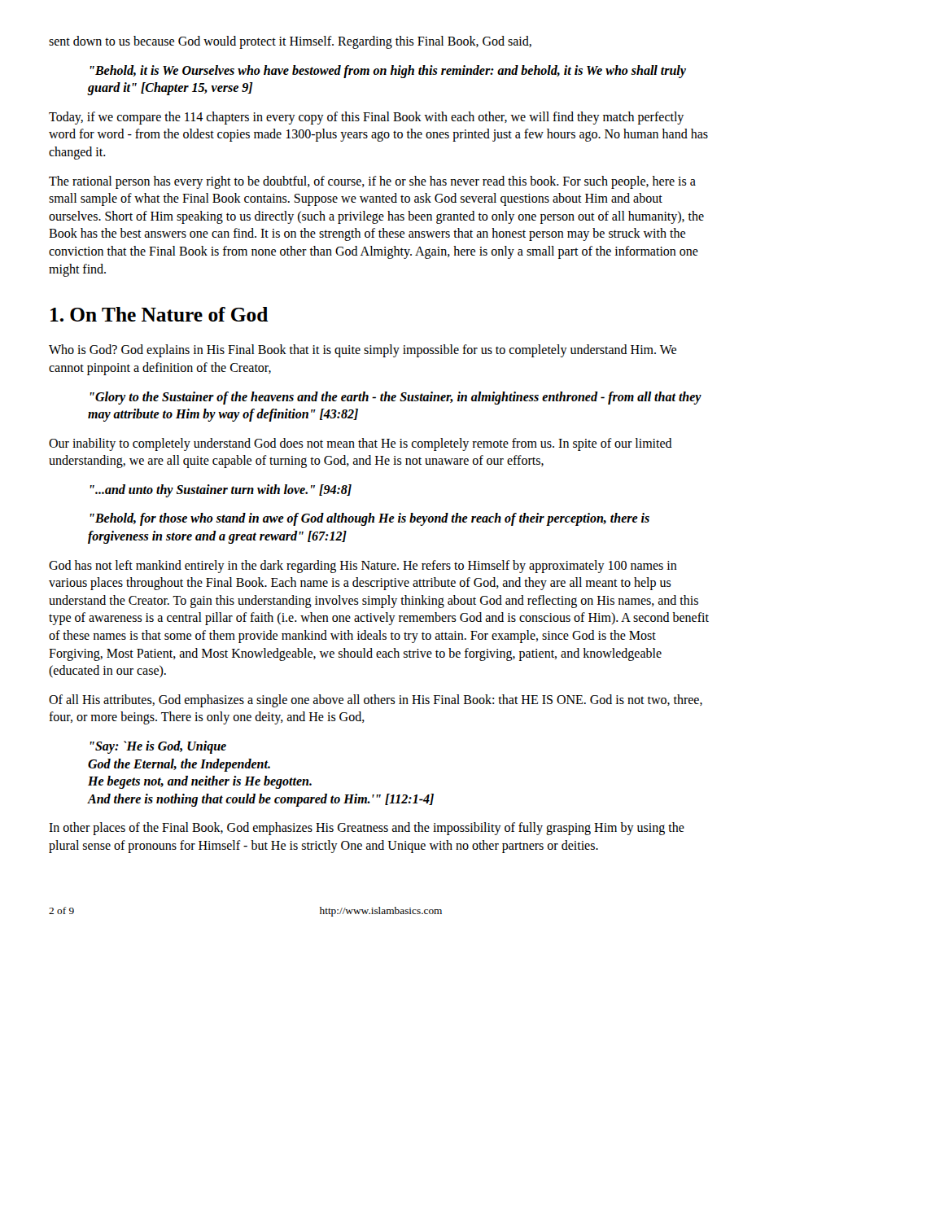sent down to us because God would protect it Himself. Regarding this Final Book, God said,
"Behold, it is We Ourselves who have bestowed from on high this reminder: and behold, it is We who shall truly guard it" [Chapter 15, verse 9]
Today, if we compare the 114 chapters in every copy of this Final Book with each other, we will find they match perfectly word for word - from the oldest copies made 1300-plus years ago to the ones printed just a few hours ago. No human hand has changed it.
The rational person has every right to be doubtful, of course, if he or she has never read this book. For such people, here is a small sample of what the Final Book contains. Suppose we wanted to ask God several questions about Him and about ourselves. Short of Him speaking to us directly (such a privilege has been granted to only one person out of all humanity), the Book has the best answers one can find. It is on the strength of these answers that an honest person may be struck with the conviction that the Final Book is from none other than God Almighty. Again, here is only a small part of the information one might find.
1. On The Nature of God
Who is God? God explains in His Final Book that it is quite simply impossible for us to completely understand Him. We cannot pinpoint a definition of the Creator,
"Glory to the Sustainer of the heavens and the earth - the Sustainer, in almightiness enthroned - from all that they may attribute to Him by way of definition" [43:82]
Our inability to completely understand God does not mean that He is completely remote from us. In spite of our limited understanding, we are all quite capable of turning to God, and He is not unaware of our efforts,
"...and unto thy Sustainer turn with love." [94:8]
"Behold, for those who stand in awe of God although He is beyond the reach of their perception, there is forgiveness in store and a great reward" [67:12]
God has not left mankind entirely in the dark regarding His Nature. He refers to Himself by approximately 100 names in various places throughout the Final Book. Each name is a descriptive attribute of God, and they are all meant to help us understand the Creator. To gain this understanding involves simply thinking about God and reflecting on His names, and this type of awareness is a central pillar of faith (i.e. when one actively remembers God and is conscious of Him). A second benefit of these names is that some of them provide mankind with ideals to try to attain. For example, since God is the Most Forgiving, Most Patient, and Most Knowledgeable, we should each strive to be forgiving, patient, and knowledgeable (educated in our case).
Of all His attributes, God emphasizes a single one above all others in His Final Book: that HE IS ONE. God is not two, three, four, or more beings. There is only one deity, and He is God,
"Say: `He is God, Unique
God the Eternal, the Independent.
He begets not, and neither is He begotten.
And there is nothing that could be compared to Him.'" [112:1-4]
In other places of the Final Book, God emphasizes His Greatness and the impossibility of fully grasping Him by using the plural sense of pronouns for Himself - but He is strictly One and Unique with no other partners or deities.
2 of 9 http://www.islambasics.com